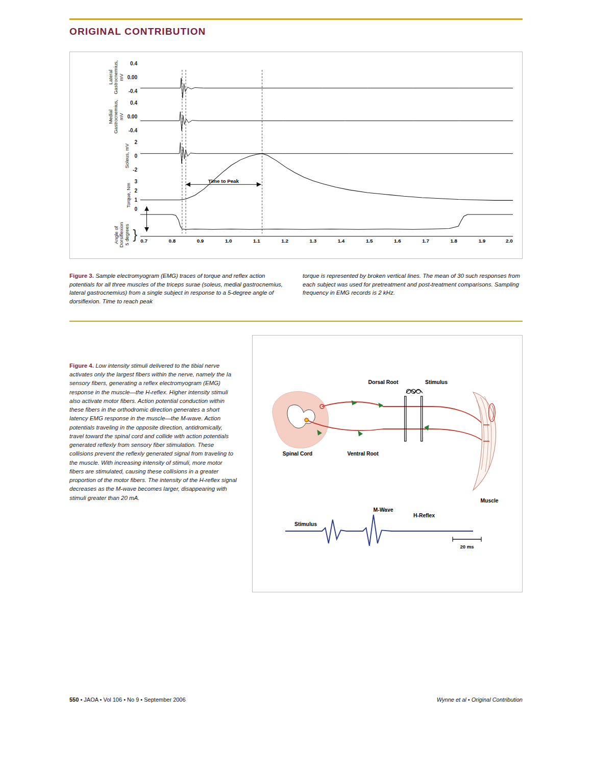Original Contribution
Lateral
Gastrocnemius,
mV 0.40.00-0.4
Medial
Gastrocnemius,
mV 0.40.00-0.4
Soleus, mV 20-2
Torque, Nm 3210
Angle of
Dorsiflexion
5 degrees }
Time to Peak 0.7 0.8 0.9 1.0 1.1 1.2 1.3 1.4 1.5 1.6 1.7 1.8 1.9 2.0
Figure 3. Sample electromyogram (EMG) traces of torque and reflex action potentials for all three muscles of the triceps surae (soleus, medial gastrocnemius, lateral gastrocnemius) from a single subject in response to a 5-degree angle of dorsiflexion. Time to reach peak
torque is represented by broken vertical lines. The mean of 30 such responses from each subject was used for pretreatment and post-treatment comparisons. Sampling frequency in EMG records is 2 kHz.
Figure 4. Low intensity stimuli delivered to the tibial nerve activates only the largest fibers within the nerve, namely the Ia sensory fibers, generating a reflex electromyogram (EMG) response in the muscle—the H-reflex. Higher intensity stimuli also activate motor fibers. Action potential conduction within these fibers in the orthodromic direction generates a short latency EMG response in the muscle—the M-wave. Action potentials traveling in the opposite direction, antidromically, travel toward the spinal cord and collide with action potentials generated reflexly from sensory fiber stimulation. These collisions prevent the reflexly generated signal from traveling to the muscle. With increasing intensity of stimuli, more motor fibers are stimulated, causing these collisions in a greater proportion of the motor fibers. The intensity of the H-reflex signal decreases as the M-wave becomes larger, disappearing with stimuli greater than 20 mA.
Dorsal Root Stimulus Spinal Cord Ventral Root Muscle M-Wave H-Reflex Stimulus 20 ms
550 • JAOA • Vol 106 • No 9 • September 2006
Wynne et al • Original Contribution